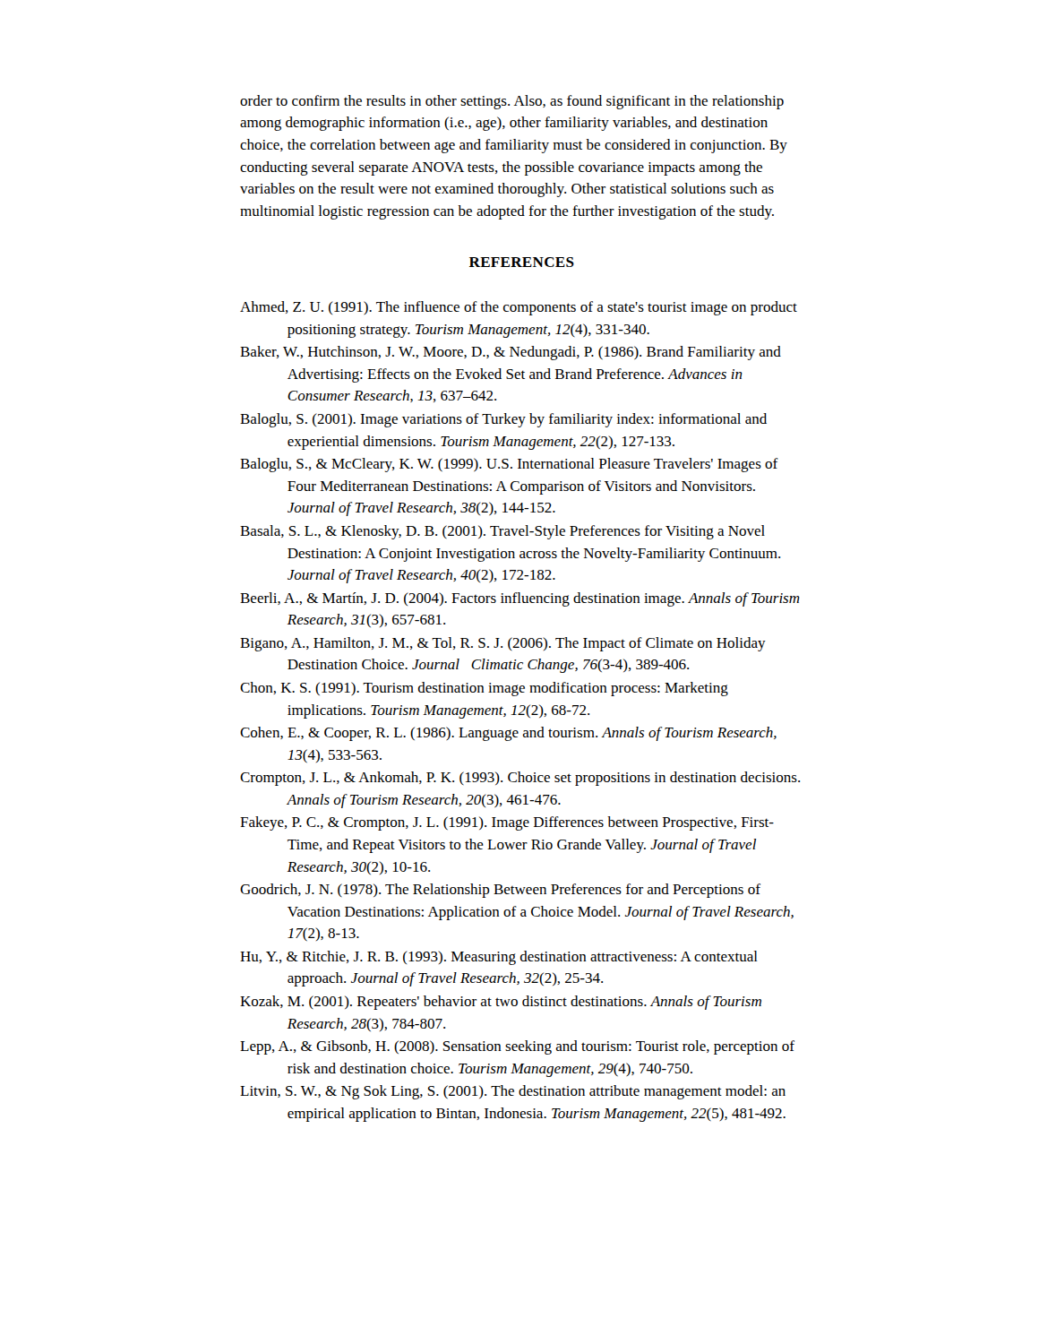order to confirm the results in other settings. Also, as found significant in the relationship among demographic information (i.e., age), other familiarity variables, and destination choice, the correlation between age and familiarity must be considered in conjunction. By conducting several separate ANOVA tests, the possible covariance impacts among the variables on the result were not examined thoroughly. Other statistical solutions such as multinomial logistic regression can be adopted for the further investigation of the study.
REFERENCES
Ahmed, Z. U. (1991). The influence of the components of a state's tourist image on product positioning strategy. Tourism Management, 12(4), 331-340.
Baker, W., Hutchinson, J. W., Moore, D., & Nedungadi, P. (1986). Brand Familiarity and Advertising: Effects on the Evoked Set and Brand Preference. Advances in Consumer Research, 13, 637–642.
Baloglu, S. (2001). Image variations of Turkey by familiarity index: informational and experiential dimensions. Tourism Management, 22(2), 127-133.
Baloglu, S., & McCleary, K. W. (1999). U.S. International Pleasure Travelers' Images of Four Mediterranean Destinations: A Comparison of Visitors and Nonvisitors. Journal of Travel Research, 38(2), 144-152.
Basala, S. L., & Klenosky, D. B. (2001). Travel-Style Preferences for Visiting a Novel Destination: A Conjoint Investigation across the Novelty-Familiarity Continuum. Journal of Travel Research, 40(2), 172-182.
Beerli, A., & Martín, J. D. (2004). Factors influencing destination image. Annals of Tourism Research, 31(3), 657-681.
Bigano, A., Hamilton, J. M., & Tol, R. S. J. (2006). The Impact of Climate on Holiday Destination Choice. Journal Climatic Change, 76(3-4), 389-406.
Chon, K. S. (1991). Tourism destination image modification process: Marketing implications. Tourism Management, 12(2), 68-72.
Cohen, E., & Cooper, R. L. (1986). Language and tourism. Annals of Tourism Research, 13(4), 533-563.
Crompton, J. L., & Ankomah, P. K. (1993). Choice set propositions in destination decisions. Annals of Tourism Research, 20(3), 461-476.
Fakeye, P. C., & Crompton, J. L. (1991). Image Differences between Prospective, First-Time, and Repeat Visitors to the Lower Rio Grande Valley. Journal of Travel Research, 30(2), 10-16.
Goodrich, J. N. (1978). The Relationship Between Preferences for and Perceptions of Vacation Destinations: Application of a Choice Model. Journal of Travel Research, 17(2), 8-13.
Hu, Y., & Ritchie, J. R. B. (1993). Measuring destination attractiveness: A contextual approach. Journal of Travel Research, 32(2), 25-34.
Kozak, M. (2001). Repeaters' behavior at two distinct destinations. Annals of Tourism Research, 28(3), 784-807.
Lepp, A., & Gibsonb, H. (2008). Sensation seeking and tourism: Tourist role, perception of risk and destination choice. Tourism Management, 29(4), 740-750.
Litvin, S. W., & Ng Sok Ling, S. (2001). The destination attribute management model: an empirical application to Bintan, Indonesia. Tourism Management, 22(5), 481-492.